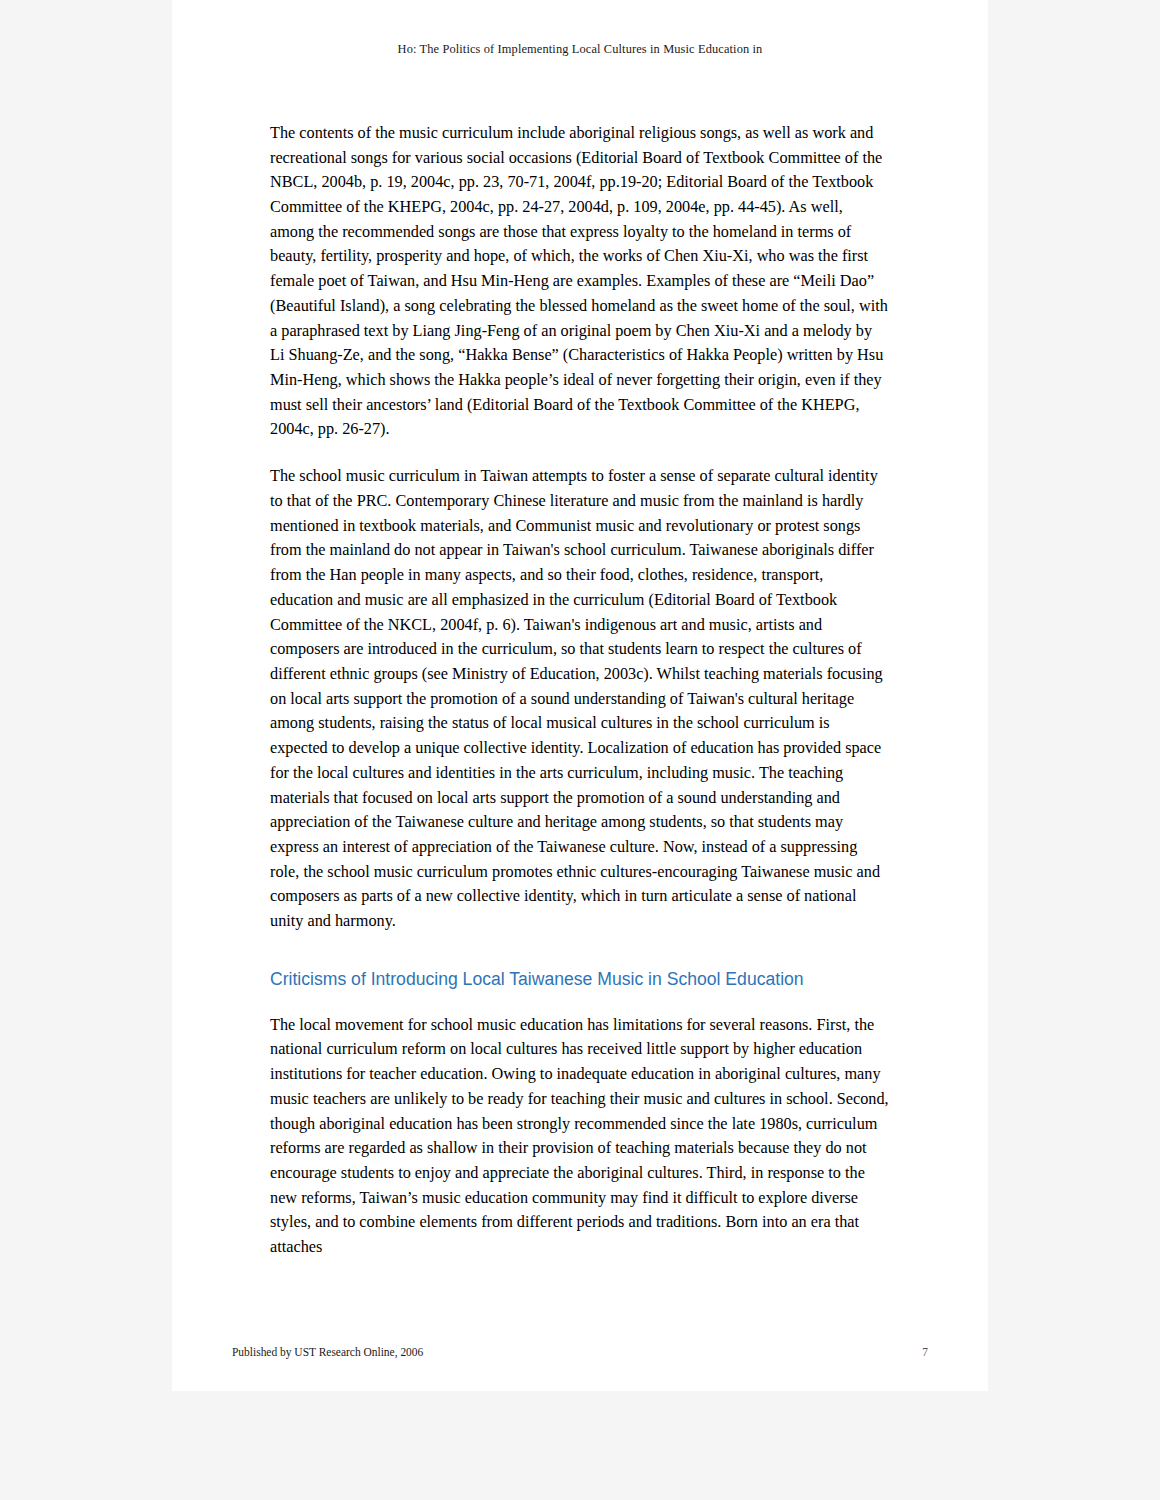Ho: The Politics of Implementing Local Cultures in Music Education in
The contents of the music curriculum include aboriginal religious songs, as well as work and recreational songs for various social occasions (Editorial Board of Textbook Committee of the NBCL, 2004b, p. 19, 2004c, pp. 23, 70-71, 2004f, pp.19-20; Editorial Board of the Textbook Committee of the KHEPG, 2004c, pp. 24-27, 2004d, p. 109, 2004e, pp. 44-45). As well, among the recommended songs are those that express loyalty to the homeland in terms of beauty, fertility, prosperity and hope, of which, the works of Chen Xiu-Xi, who was the first female poet of Taiwan, and Hsu Min-Heng are examples. Examples of these are “Meili Dao” (Beautiful Island), a song celebrating the blessed homeland as the sweet home of the soul, with a paraphrased text by Liang Jing-Feng of an original poem by Chen Xiu-Xi and a melody by Li Shuang-Ze, and the song, “Hakka Bense” (Characteristics of Hakka People) written by Hsu Min-Heng, which shows the Hakka people’s ideal of never forgetting their origin, even if they must sell their ancestors’ land (Editorial Board of the Textbook Committee of the KHEPG, 2004c, pp. 26-27).
The school music curriculum in Taiwan attempts to foster a sense of separate cultural identity to that of the PRC. Contemporary Chinese literature and music from the mainland is hardly mentioned in textbook materials, and Communist music and revolutionary or protest songs from the mainland do not appear in Taiwan's school curriculum. Taiwanese aboriginals differ from the Han people in many aspects, and so their food, clothes, residence, transport, education and music are all emphasized in the curriculum (Editorial Board of Textbook Committee of the NKCL, 2004f, p. 6). Taiwan's indigenous art and music, artists and composers are introduced in the curriculum, so that students learn to respect the cultures of different ethnic groups (see Ministry of Education, 2003c). Whilst teaching materials focusing on local arts support the promotion of a sound understanding of Taiwan's cultural heritage among students, raising the status of local musical cultures in the school curriculum is expected to develop a unique collective identity. Localization of education has provided space for the local cultures and identities in the arts curriculum, including music. The teaching materials that focused on local arts support the promotion of a sound understanding and appreciation of the Taiwanese culture and heritage among students, so that students may express an interest of appreciation of the Taiwanese culture. Now, instead of a suppressing role, the school music curriculum promotes ethnic cultures-encouraging Taiwanese music and composers as parts of a new collective identity, which in turn articulate a sense of national unity and harmony.
Criticisms of Introducing Local Taiwanese Music in School Education
The local movement for school music education has limitations for several reasons. First, the national curriculum reform on local cultures has received little support by higher education institutions for teacher education. Owing to inadequate education in aboriginal cultures, many music teachers are unlikely to be ready for teaching their music and cultures in school. Second, though aboriginal education has been strongly recommended since the late 1980s, curriculum reforms are regarded as shallow in their provision of teaching materials because they do not encourage students to enjoy and appreciate the aboriginal cultures. Third, in response to the new reforms, Taiwan’s music education community may find it difficult to explore diverse styles, and to combine elements from different periods and traditions. Born into an era that attaches
Published by UST Research Online, 2006 7